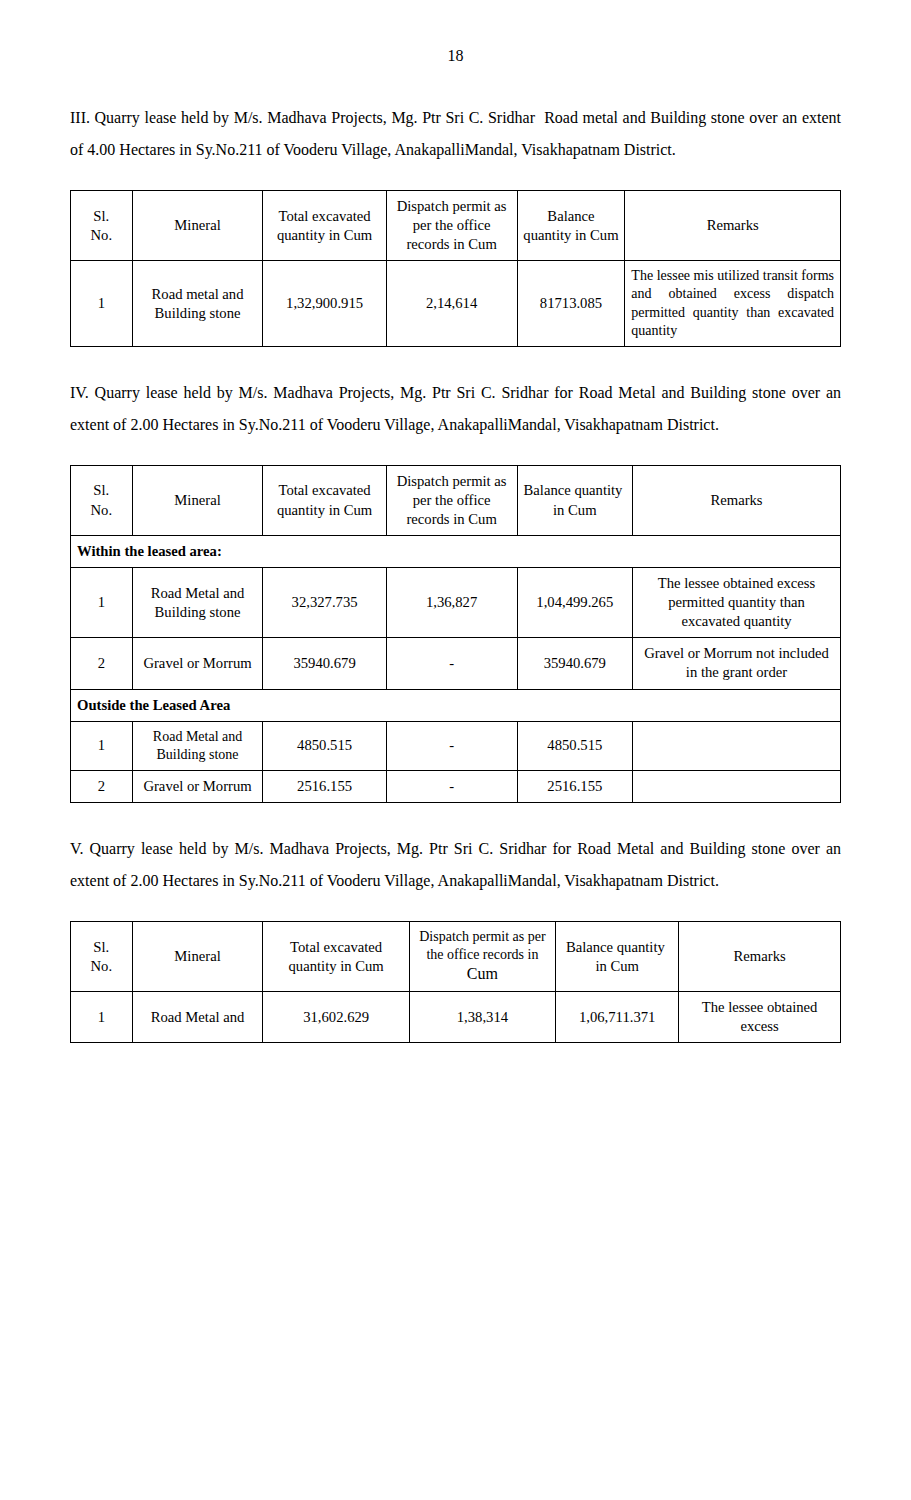18
III. Quarry lease held by M/s. Madhava Projects, Mg. Ptr Sri C. Sridhar Road metal and Building stone over an extent of 4.00 Hectares in Sy.No.211 of Vooderu Village, AnakapalliMandal, Visakhapatnam District.
| Sl. No. | Mineral | Total excavated quantity in Cum | Dispatch permit as per the office records in Cum | Balance quantity in Cum | Remarks |
| --- | --- | --- | --- | --- | --- |
| 1 | Road metal and Building stone | 1,32,900.915 | 2,14,614 | 81713.085 | The lessee mis utilized transit forms and obtained excess dispatch permitted quantity than excavated quantity |
IV. Quarry lease held by M/s. Madhava Projects, Mg. Ptr Sri C. Sridhar for Road Metal and Building stone over an extent of 2.00 Hectares in Sy.No.211 of Vooderu Village, AnakapalliMandal, Visakhapatnam District.
| Sl. No. | Mineral | Total excavated quantity in Cum | Dispatch permit as per the office records in Cum | Balance quantity in Cum | Remarks |
| --- | --- | --- | --- | --- | --- |
| Within the leased area: |
| 1 | Road Metal and Building stone | 32,327.735 | 1,36,827 | 1,04,499.265 | The lessee obtained excess permitted quantity than excavated quantity |
| 2 | Gravel or Morrum | 35940.679 | - | 35940.679 | Gravel or Morrum not included in the grant order |
| Outside the Leased Area |
| 1 | Road Metal and Building stone | 4850.515 | - | 4850.515 | |
| 2 | Gravel or Morrum | 2516.155 | - | 2516.155 | |
V. Quarry lease held by M/s. Madhava Projects, Mg. Ptr Sri C. Sridhar for Road Metal and Building stone over an extent of 2.00 Hectares in Sy.No.211 of Vooderu Village, AnakapalliMandal, Visakhapatnam District.
| Sl. No. | Mineral | Total excavated quantity in Cum | Dispatch permit as per the office records in Cum | Balance quantity in Cum | Remarks |
| --- | --- | --- | --- | --- | --- |
| 1 | Road Metal and | 31,602.629 | 1,38,314 | 1,06,711.371 | The lessee obtained excess |